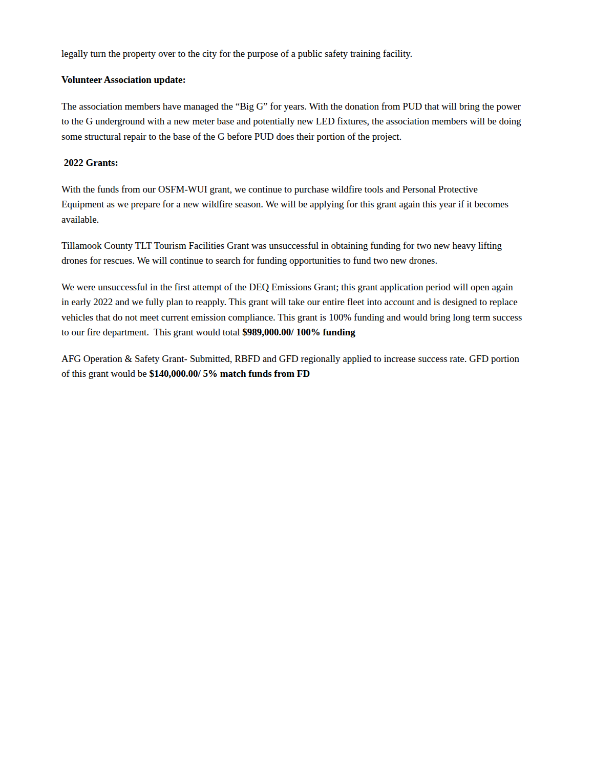legally turn the property over to the city for the purpose of a public safety training facility.
Volunteer Association update:
The association members have managed the “Big G” for years. With the donation from PUD that will bring the power to the G underground with a new meter base and potentially new LED fixtures, the association members will be doing some structural repair to the base of the G before PUD does their portion of the project.
2022 Grants:
With the funds from our OSFM-WUI grant, we continue to purchase wildfire tools and Personal Protective Equipment as we prepare for a new wildfire season. We will be applying for this grant again this year if it becomes available.
Tillamook County TLT Tourism Facilities Grant was unsuccessful in obtaining funding for two new heavy lifting drones for rescues. We will continue to search for funding opportunities to fund two new drones.
We were unsuccessful in the first attempt of the DEQ Emissions Grant; this grant application period will open again in early 2022 and we fully plan to reapply. This grant will take our entire fleet into account and is designed to replace vehicles that do not meet current emission compliance. This grant is 100% funding and would bring long term success to our fire department. This grant would total $989,000.00/ 100% funding
AFG Operation & Safety Grant- Submitted, RBFD and GFD regionally applied to increase success rate. GFD portion of this grant would be $140,000.00/ 5% match funds from FD